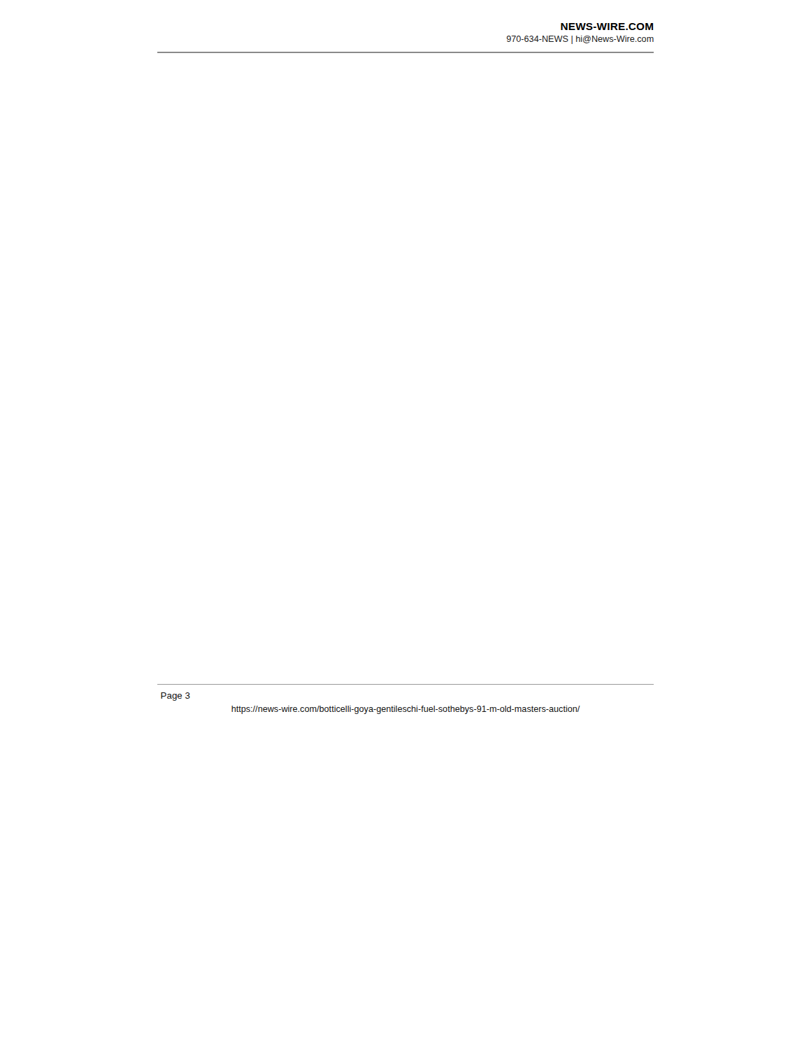NEWS-WIRE.COM
970-634-NEWS | hi@News-Wire.com
Page 3
https://news-wire.com/botticelli-goya-gentileschi-fuel-sothebys-91-m-old-masters-auction/